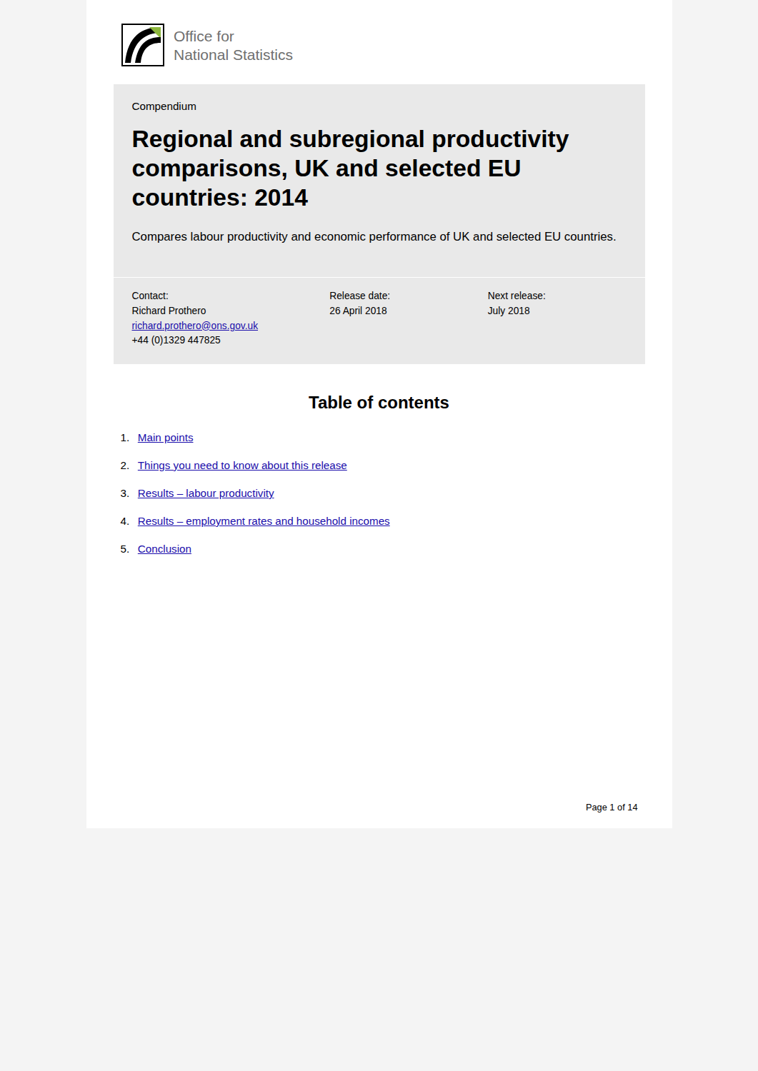Office for National Statistics
Compendium
Regional and subregional productivity comparisons, UK and selected EU countries: 2014
Compares labour productivity and economic performance of UK and selected EU countries.
Contact:
Richard Prothero
richard.prothero@ons.gov.uk
+44 (0)1329 447825
Release date:
26 April 2018
Next release:
July 2018
Table of contents
Main points
Things you need to know about this release
Results – labour productivity
Results – employment rates and household incomes
Conclusion
Page 1 of 14